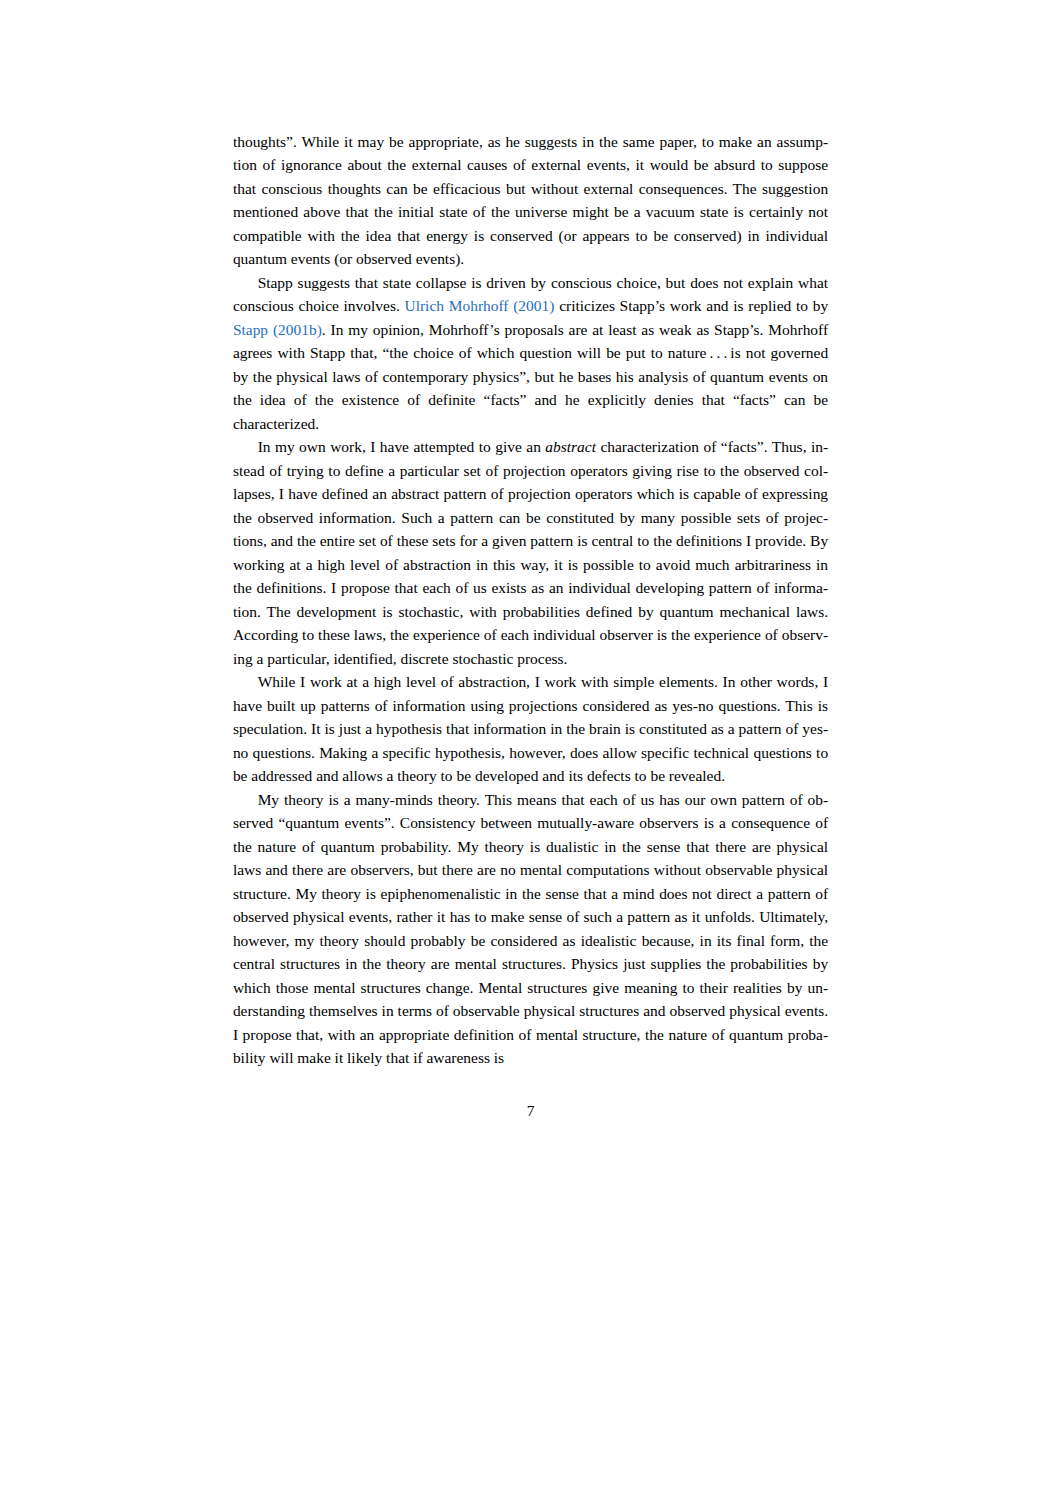thoughts”. While it may be appropriate, as he suggests in the same paper, to make an assumption of ignorance about the external causes of external events, it would be absurd to suppose that conscious thoughts can be efficacious but without external consequences. The suggestion mentioned above that the initial state of the universe might be a vacuum state is certainly not compatible with the idea that energy is conserved (or appears to be conserved) in individual quantum events (or observed events).
Stapp suggests that state collapse is driven by conscious choice, but does not explain what conscious choice involves. Ulrich Mohrhoff (2001) criticizes Stapp’s work and is replied to by Stapp (2001b). In my opinion, Mohrhoff’s proposals are at least as weak as Stapp’s. Mohrhoff agrees with Stapp that, “the choice of which question will be put to nature . . . is not governed by the physical laws of contemporary physics”, but he bases his analysis of quantum events on the idea of the existence of definite “facts” and he explicitly denies that “facts” can be characterized.
In my own work, I have attempted to give an abstract characterization of “facts”. Thus, instead of trying to define a particular set of projection operators giving rise to the observed collapses, I have defined an abstract pattern of projection operators which is capable of expressing the observed information. Such a pattern can be constituted by many possible sets of projections, and the entire set of these sets for a given pattern is central to the definitions I provide. By working at a high level of abstraction in this way, it is possible to avoid much arbitrariness in the definitions. I propose that each of us exists as an individual developing pattern of information. The development is stochastic, with probabilities defined by quantum mechanical laws. According to these laws, the experience of each individual observer is the experience of observing a particular, identified, discrete stochastic process.
While I work at a high level of abstraction, I work with simple elements. In other words, I have built up patterns of information using projections considered as yes-no questions. This is speculation. It is just a hypothesis that information in the brain is constituted as a pattern of yes-no questions. Making a specific hypothesis, however, does allow specific technical questions to be addressed and allows a theory to be developed and its defects to be revealed.
My theory is a many-minds theory. This means that each of us has our own pattern of observed “quantum events”. Consistency between mutually-aware observers is a consequence of the nature of quantum probability. My theory is dualistic in the sense that there are physical laws and there are observers, but there are no mental computations without observable physical structure. My theory is epiphenomenalistic in the sense that a mind does not direct a pattern of observed physical events, rather it has to make sense of such a pattern as it unfolds. Ultimately, however, my theory should probably be considered as idealistic because, in its final form, the central structures in the theory are mental structures. Physics just supplies the probabilities by which those mental structures change. Mental structures give meaning to their realities by understanding themselves in terms of observable physical structures and observed physical events. I propose that, with an appropriate definition of mental structure, the nature of quantum probability will make it likely that if awareness is
7